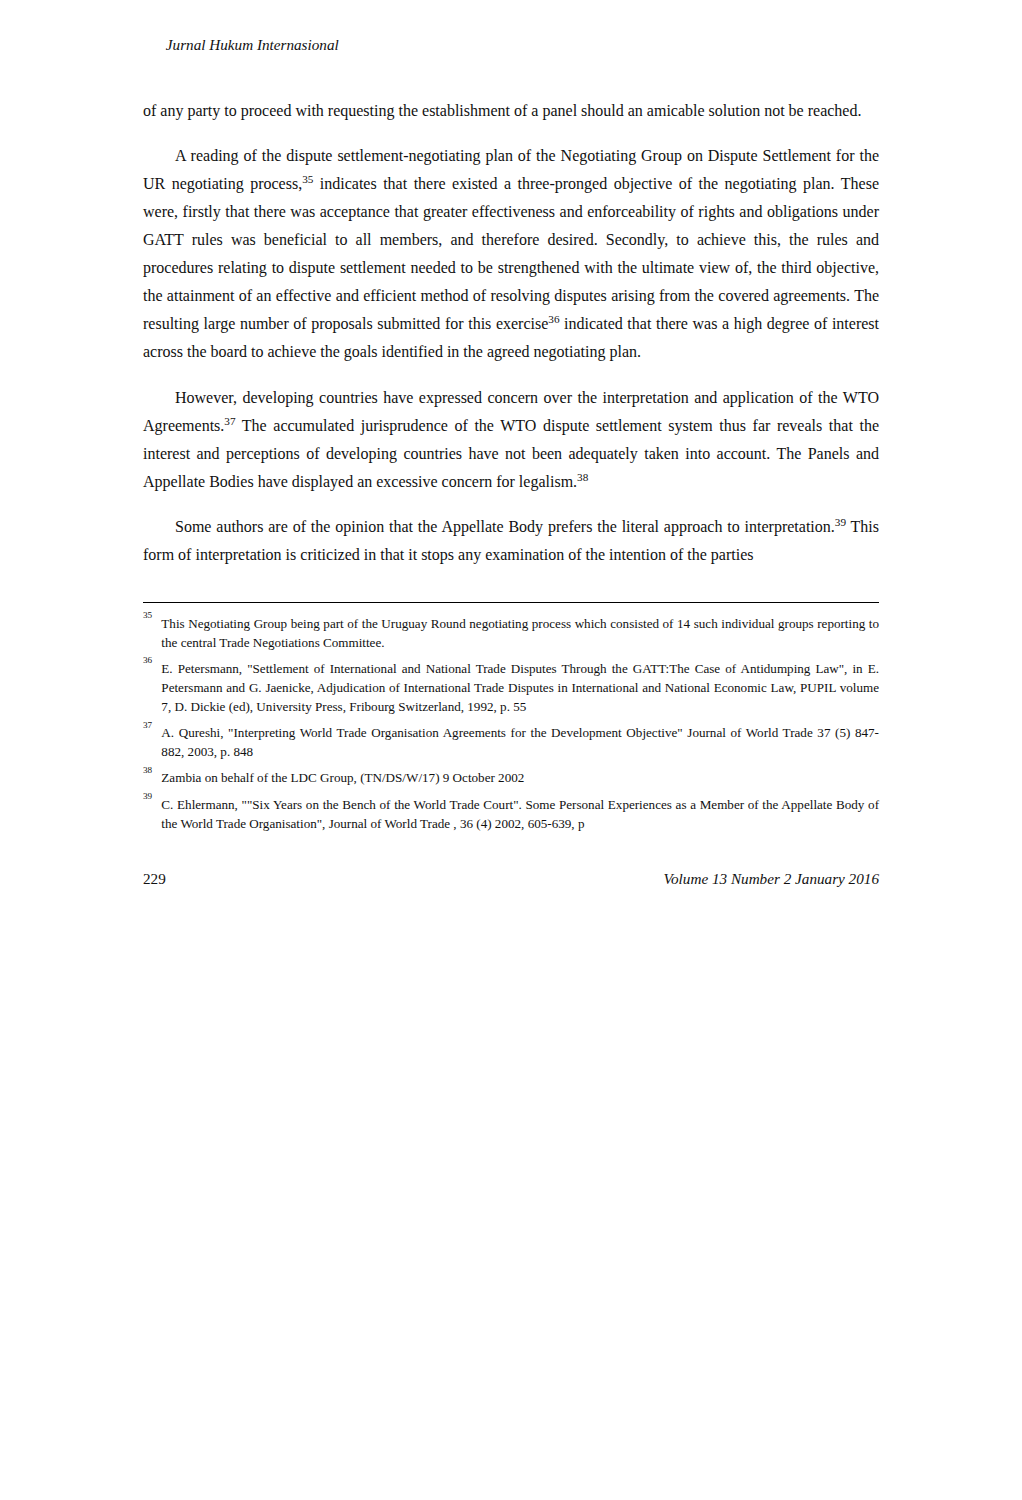Jurnal Hukum Internasional
of any party to proceed with requesting the establishment of a panel should an amicable solution not be reached.
A reading of the dispute settlement-negotiating plan of the Negotiating Group on Dispute Settlement for the UR negotiating process,35 indicates that there existed a three-pronged objective of the negotiating plan. These were, firstly that there was acceptance that greater effectiveness and enforceability of rights and obligations under GATT rules was beneficial to all members, and therefore desired. Secondly, to achieve this, the rules and procedures relating to dispute settlement needed to be strengthened with the ultimate view of, the third objective, the attainment of an effective and efficient method of resolving disputes arising from the covered agreements. The resulting large number of proposals submitted for this exercise36 indicated that there was a high degree of interest across the board to achieve the goals identified in the agreed negotiating plan.
However, developing countries have expressed concern over the interpretation and application of the WTO Agreements.37 The accumulated jurisprudence of the WTO dispute settlement system thus far reveals that the interest and perceptions of developing countries have not been adequately taken into account. The Panels and Appellate Bodies have displayed an excessive concern for legalism.38
Some authors are of the opinion that the Appellate Body prefers the literal approach to interpretation.39 This form of interpretation is criticized in that it stops any examination of the intention of the parties
35 This Negotiating Group being part of the Uruguay Round negotiating process which consisted of 14 such individual groups reporting to the central Trade Negotiations Committee.
36 E. Petersmann, "Settlement of International and National Trade Disputes Through the GATT:The Case of Antidumping Law", in E. Petersmann and G. Jaenicke, Adjudication of International Trade Disputes in International and National Economic Law, PUPIL volume 7, D. Dickie (ed), University Press, Fribourg Switzerland, 1992, p. 55
37 A. Qureshi, "Interpreting World Trade Organisation Agreements for the Development Objective" Journal of World Trade 37 (5) 847-882, 2003, p. 848
38 Zambia on behalf of the LDC Group, (TN/DS/W/17) 9 October 2002
39 C. Ehlermann, ""Six Years on the Bench of the World Trade Court". Some Personal Experiences as a Member of the Appellate Body of the World Trade Organisation", Journal of World Trade , 36 (4) 2002, 605-639, p
229 Volume 13 Number 2 January 2016